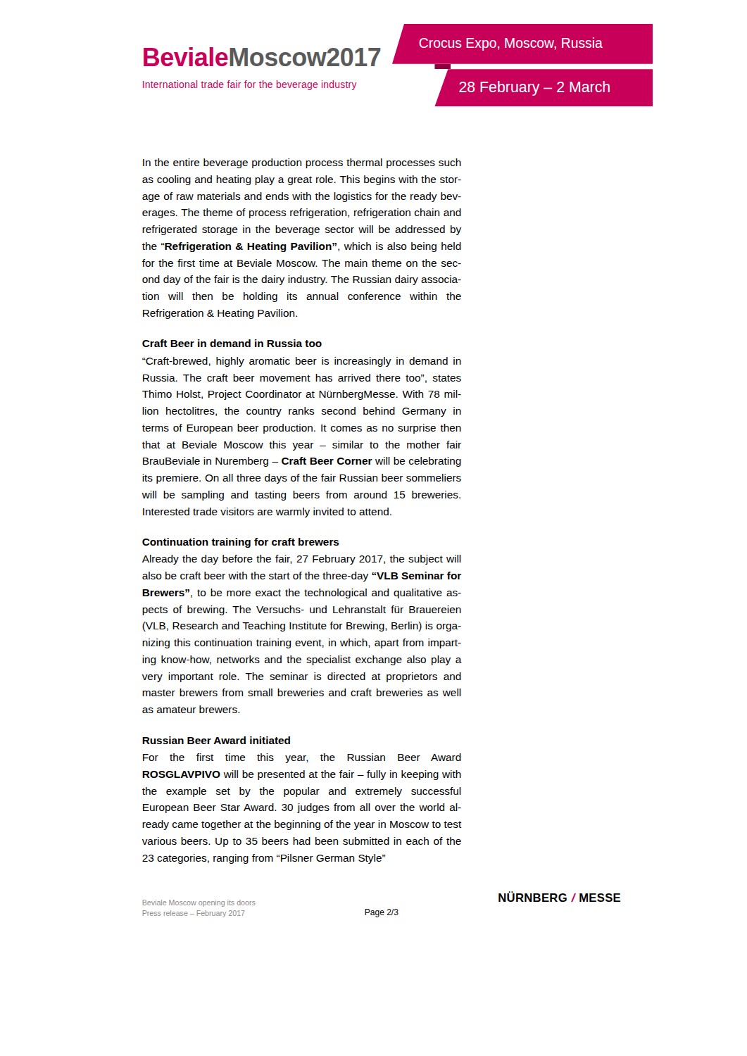Beviale Moscow 2017
International trade fair for the beverage industry
Crocus Expo, Moscow, Russia
28 February – 2 March
In the entire beverage production process thermal processes such as cooling and heating play a great role. This begins with the storage of raw materials and ends with the logistics for the ready beverages. The theme of process refrigeration, refrigeration chain and refrigerated storage in the beverage sector will be addressed by the “Refrigeration & Heating Pavilion”, which is also being held for the first time at Beviale Moscow. The main theme on the second day of the fair is the dairy industry. The Russian dairy association will then be holding its annual conference within the Refrigeration & Heating Pavilion.
Craft Beer in demand in Russia too
“Craft-brewed, highly aromatic beer is increasingly in demand in Russia. The craft beer movement has arrived there too”, states Thimo Holst, Project Coordinator at NürnbergMesse. With 78 million hectolitres, the country ranks second behind Germany in terms of European beer production. It comes as no surprise then that at Beviale Moscow this year – similar to the mother fair BrauBeviale in Nuremberg – Craft Beer Corner will be celebrating its premiere. On all three days of the fair Russian beer sommeliers will be sampling and tasting beers from around 15 breweries. Interested trade visitors are warmly invited to attend.
Continuation training for craft brewers
Already the day before the fair, 27 February 2017, the subject will also be craft beer with the start of the three-day “VLB Seminar for Brewers”, to be more exact the technological and qualitative aspects of brewing. The Versuchs- und Lehranstalt für Brauereien (VLB, Research and Teaching Institute for Brewing, Berlin) is organizing this continuation training event, in which, apart from imparting know-how, networks and the specialist exchange also play a very important role. The seminar is directed at proprietors and master brewers from small breweries and craft breweries as well as amateur brewers.
Russian Beer Award initiated
For the first time this year, the Russian Beer Award ROSGLAVPIVO will be presented at the fair – fully in keeping with the example set by the popular and extremely successful European Beer Star Award. 30 judges from all over the world already came together at the beginning of the year in Moscow to test various beers. Up to 35 beers had been submitted in each of the 23 categories, ranging from “Pilsner German Style”
Beviale Moscow opening its doors
Press release – February 2017
NÜRNBERG/MESSE
Page 2/3